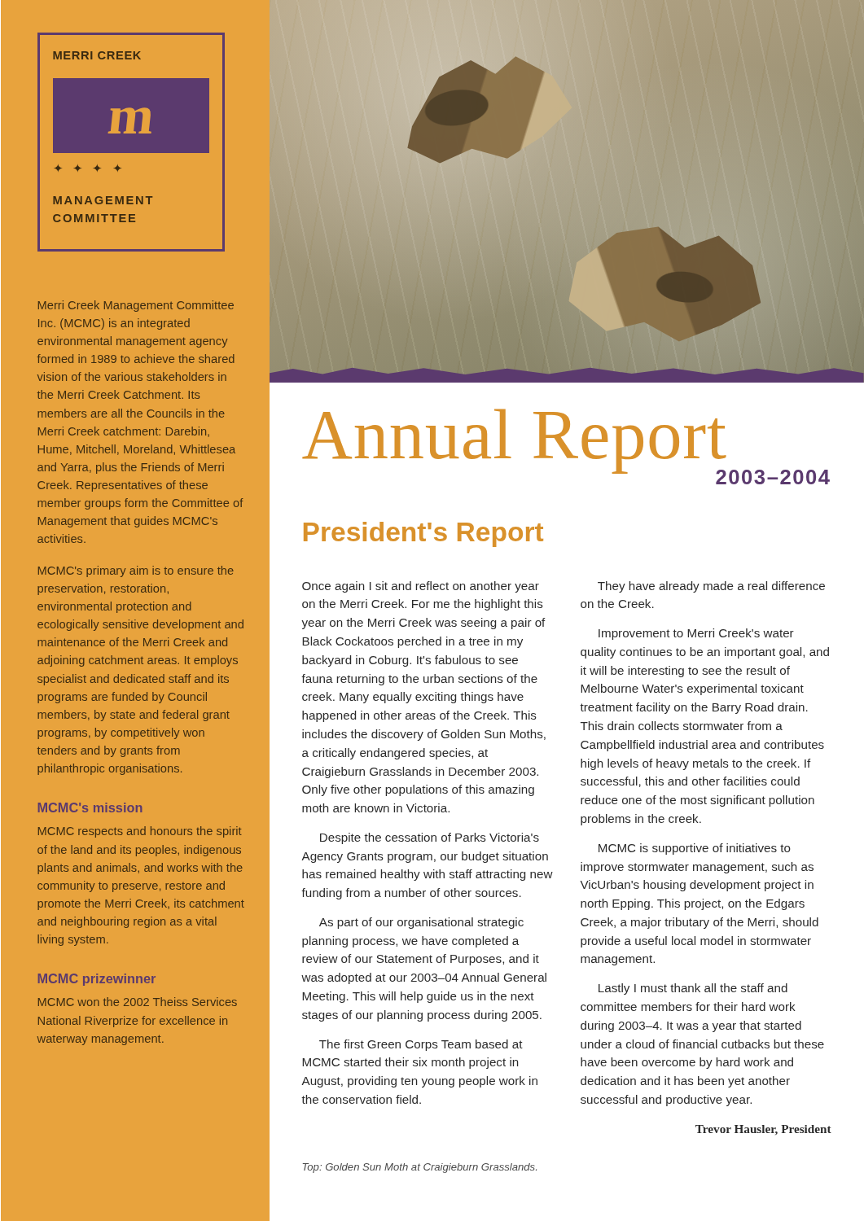Merri Creek
m
✦ ✦ ✦ ✦
Management
Committee
Merri Creek Management Committee Inc. (MCMC) is an integrated environmental management agency formed in 1989 to achieve the shared vision of the various stakeholders in the Merri Creek Catchment. Its members are all the Councils in the Merri Creek catchment: Darebin, Hume, Mitchell, Moreland, Whittlesea and Yarra, plus the Friends of Merri Creek. Representatives of these member groups form the Committee of Management that guides MCMC's activities.
MCMC's primary aim is to ensure the preservation, restoration, environmental protection and ecologically sensitive development and maintenance of the Merri Creek and adjoining catchment areas. It employs specialist and dedicated staff and its programs are funded by Council members, by state and federal grant programs, by competitively won tenders and by grants from philanthropic organisations.
MCMC's mission
MCMC respects and honours the spirit of the land and its peoples, indigenous plants and animals, and works with the community to preserve, restore and promote the Merri Creek, its catchment and neighbouring region as a vital living system.
MCMC prizewinner
MCMC won the 2002 Theiss Services National Riverprize for excellence in waterway management.
Annual Report
2003–2004
President's Report
Once again I sit and reflect on another year on the Merri Creek. For me the highlight this year on the Merri Creek was seeing a pair of Black Cockatoos perched in a tree in my backyard in Coburg. It's fabulous to see fauna returning to the urban sections of the creek. Many equally exciting things have happened in other areas of the Creek. This includes the discovery of Golden Sun Moths, a critically endangered species, at Craigieburn Grasslands in December 2003. Only five other populations of this amazing moth are known in Victoria.
Despite the cessation of Parks Victoria's Agency Grants program, our budget situation has remained healthy with staff attracting new funding from a number of other sources.
As part of our organisational strategic planning process, we have completed a review of our Statement of Purposes, and it was adopted at our 2003–04 Annual General Meeting. This will help guide us in the next stages of our planning process during 2005.
The first Green Corps Team based at MCMC started their six month project in August, providing ten young people work in the conservation field.
They have already made a real difference on the Creek.
Improvement to Merri Creek's water quality continues to be an important goal, and it will be interesting to see the result of Melbourne Water's experimental toxicant treatment facility on the Barry Road drain. This drain collects stormwater from a Campbellfield industrial area and contributes high levels of heavy metals to the creek. If successful, this and other facilities could reduce one of the most significant pollution problems in the creek.
MCMC is supportive of initiatives to improve stormwater management, such as VicUrban's housing development project in north Epping. This project, on the Edgars Creek, a major tributary of the Merri, should provide a useful local model in stormwater management.
Lastly I must thank all the staff and committee members for their hard work during 2003–4. It was a year that started under a cloud of financial cutbacks but these have been overcome by hard work and dedication and it has been yet another successful and productive year.
Trevor Hausler, President
Top: Golden Sun Moth at Craigieburn Grasslands.